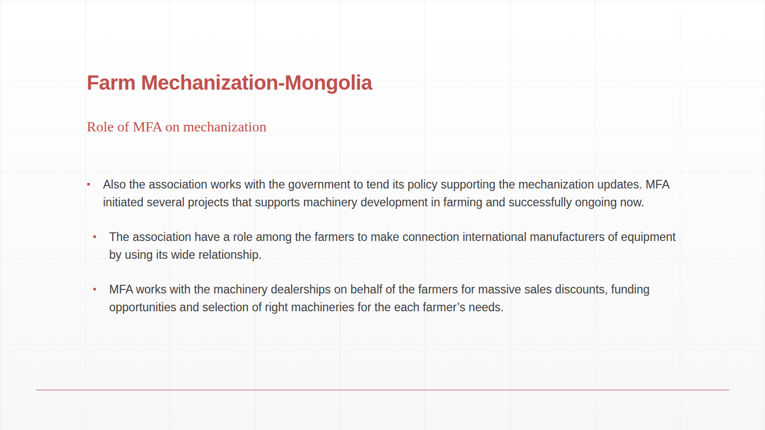Farm Mechanization-Mongolia
Role of MFA on mechanization
Also the association works with the government to tend its policy supporting the mechanization updates. MFA initiated several projects that supports machinery development in farming and successfully ongoing now.
The association have a role among the farmers to make connection international manufacturers of equipment by using its wide relationship.
MFA works with the machinery dealerships on behalf of the farmers for massive sales discounts, funding opportunities and selection of right machineries for the each farmer’s needs.